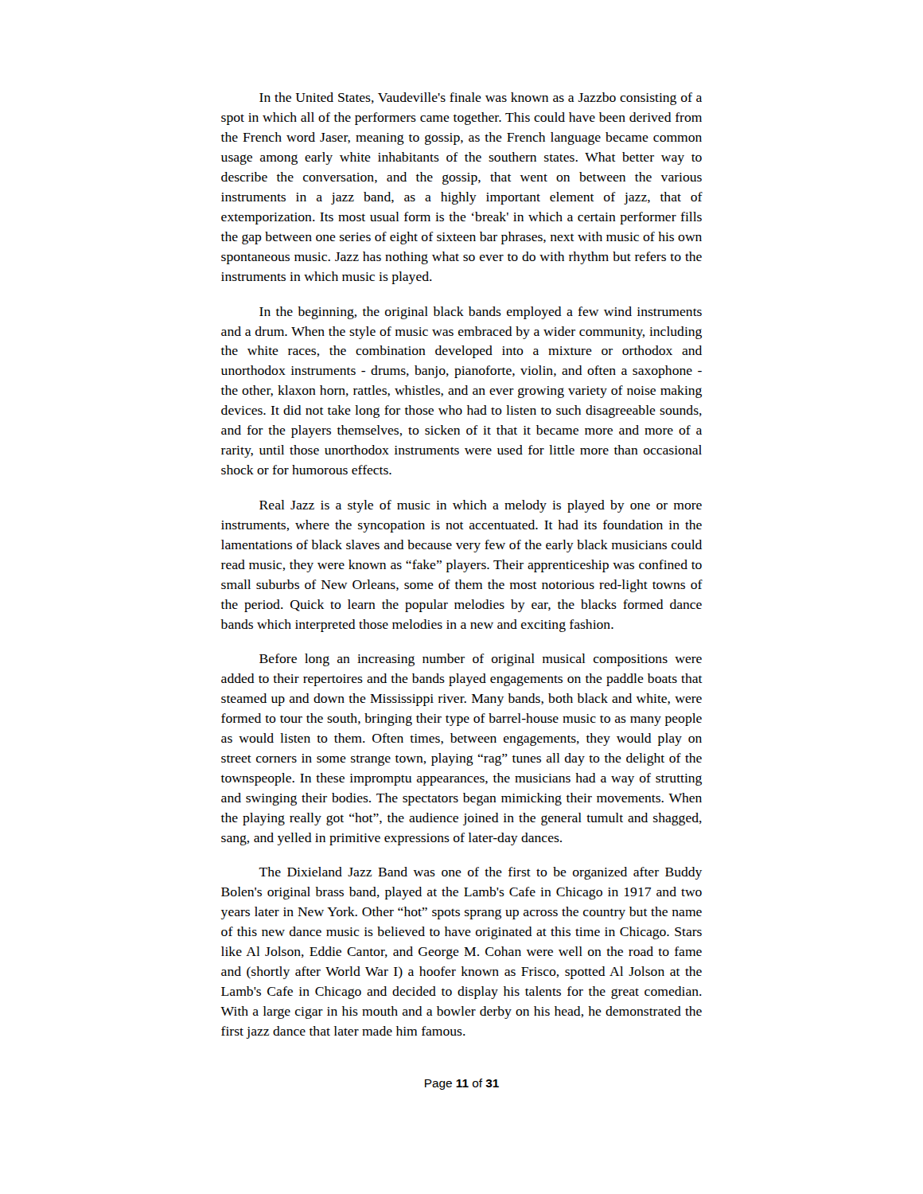In the United States, Vaudeville's finale was known as a Jazzbo consisting of a spot in which all of the performers came together. This could have been derived from the French word Jaser, meaning to gossip, as the French language became common usage among early white inhabitants of the southern states. What better way to describe the conversation, and the gossip, that went on between the various instruments in a jazz band, as a highly important element of jazz, that of extemporization. Its most usual form is the ‘break' in which a certain performer fills the gap between one series of eight of sixteen bar phrases, next with music of his own spontaneous music. Jazz has nothing what so ever to do with rhythm but refers to the instruments in which music is played.
In the beginning, the original black bands employed a few wind instruments and a drum. When the style of music was embraced by a wider community, including the white races, the combination developed into a mixture or orthodox and unorthodox instruments - drums, banjo, pianoforte, violin, and often a saxophone - the other, klaxon horn, rattles, whistles, and an ever growing variety of noise making devices. It did not take long for those who had to listen to such disagreeable sounds, and for the players themselves, to sicken of it that it became more and more of a rarity, until those unorthodox instruments were used for little more than occasional shock or for humorous effects.
Real Jazz is a style of music in which a melody is played by one or more instruments, where the syncopation is not accentuated. It had its foundation in the lamentations of black slaves and because very few of the early black musicians could read music, they were known as “fake” players. Their apprenticeship was confined to small suburbs of New Orleans, some of them the most notorious red-light towns of the period. Quick to learn the popular melodies by ear, the blacks formed dance bands which interpreted those melodies in a new and exciting fashion.
Before long an increasing number of original musical compositions were added to their repertoires and the bands played engagements on the paddle boats that steamed up and down the Mississippi river. Many bands, both black and white, were formed to tour the south, bringing their type of barrel-house music to as many people as would listen to them. Often times, between engagements, they would play on street corners in some strange town, playing “rag” tunes all day to the delight of the townspeople. In these impromptu appearances, the musicians had a way of strutting and swinging their bodies. The spectators began mimicking their movements. When the playing really got “hot”, the audience joined in the general tumult and shagged, sang, and yelled in primitive expressions of later-day dances.
The Dixieland Jazz Band was one of the first to be organized after Buddy Bolen's original brass band, played at the Lamb's Cafe in Chicago in 1917 and two years later in New York. Other “hot” spots sprang up across the country but the name of this new dance music is believed to have originated at this time in Chicago. Stars like Al Jolson, Eddie Cantor, and George M. Cohan were well on the road to fame and (shortly after World War I) a hoofer known as Frisco, spotted Al Jolson at the Lamb's Cafe in Chicago and decided to display his talents for the great comedian. With a large cigar in his mouth and a bowler derby on his head, he demonstrated the first jazz dance that later made him famous.
Page 11 of 31